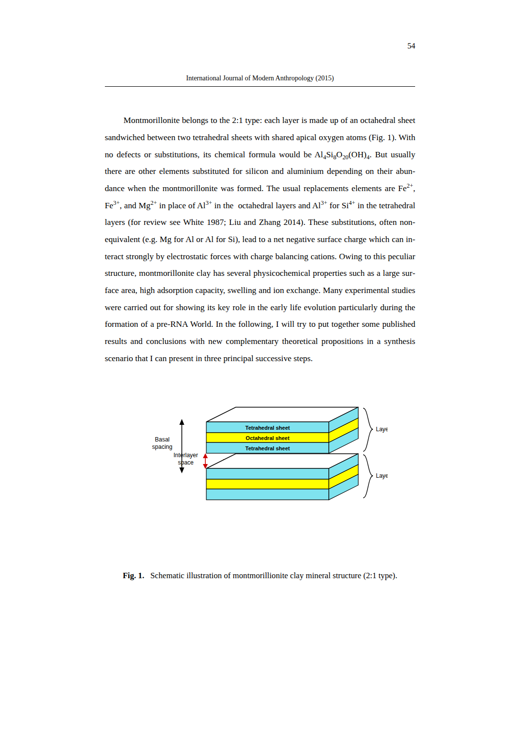54
International Journal of Modern Anthropology (2015)
Montmorillonite belongs to the 2:1 type: each layer is made up of an octahedral sheet sandwiched between two tetrahedral sheets with shared apical oxygen atoms (Fig. 1). With no defects or substitutions, its chemical formula would be Al4Si8O20(OH)4. But usually there are other elements substituted for silicon and aluminium depending on their abundance when the montmorillonite was formed. The usual replacements elements are Fe2+, Fe3+, and Mg2+ in place of Al3+ in the octahedral layers and Al3+ for Si4+ in the tetrahedral layers (for review see White 1987; Liu and Zhang 2014). These substitutions, often non-equivalent (e.g. Mg for Al or Al for Si), lead to a net negative surface charge which can interact strongly by electrostatic forces with charge balancing cations. Owing to this peculiar structure, montmorillonite clay has several physicochemical properties such as a large surface area, high adsorption capacity, swelling and ion exchange. Many experimental studies were carried out for showing its key role in the early life evolution particularly during the formation of a pre-RNA World. In the following, I will try to put together some published results and conclusions with new complementary theoretical propositions in a synthesis scenario that I can present in three principal successive steps.
Tetrahedral sheet Octahedral sheet Tetrahedral sheet Interlayer cations and water molecules Layer Layer Basal spacing Interlayer space
Fig. 1. Schematic illustration of montmorillionite clay mineral structure (2:1 type).